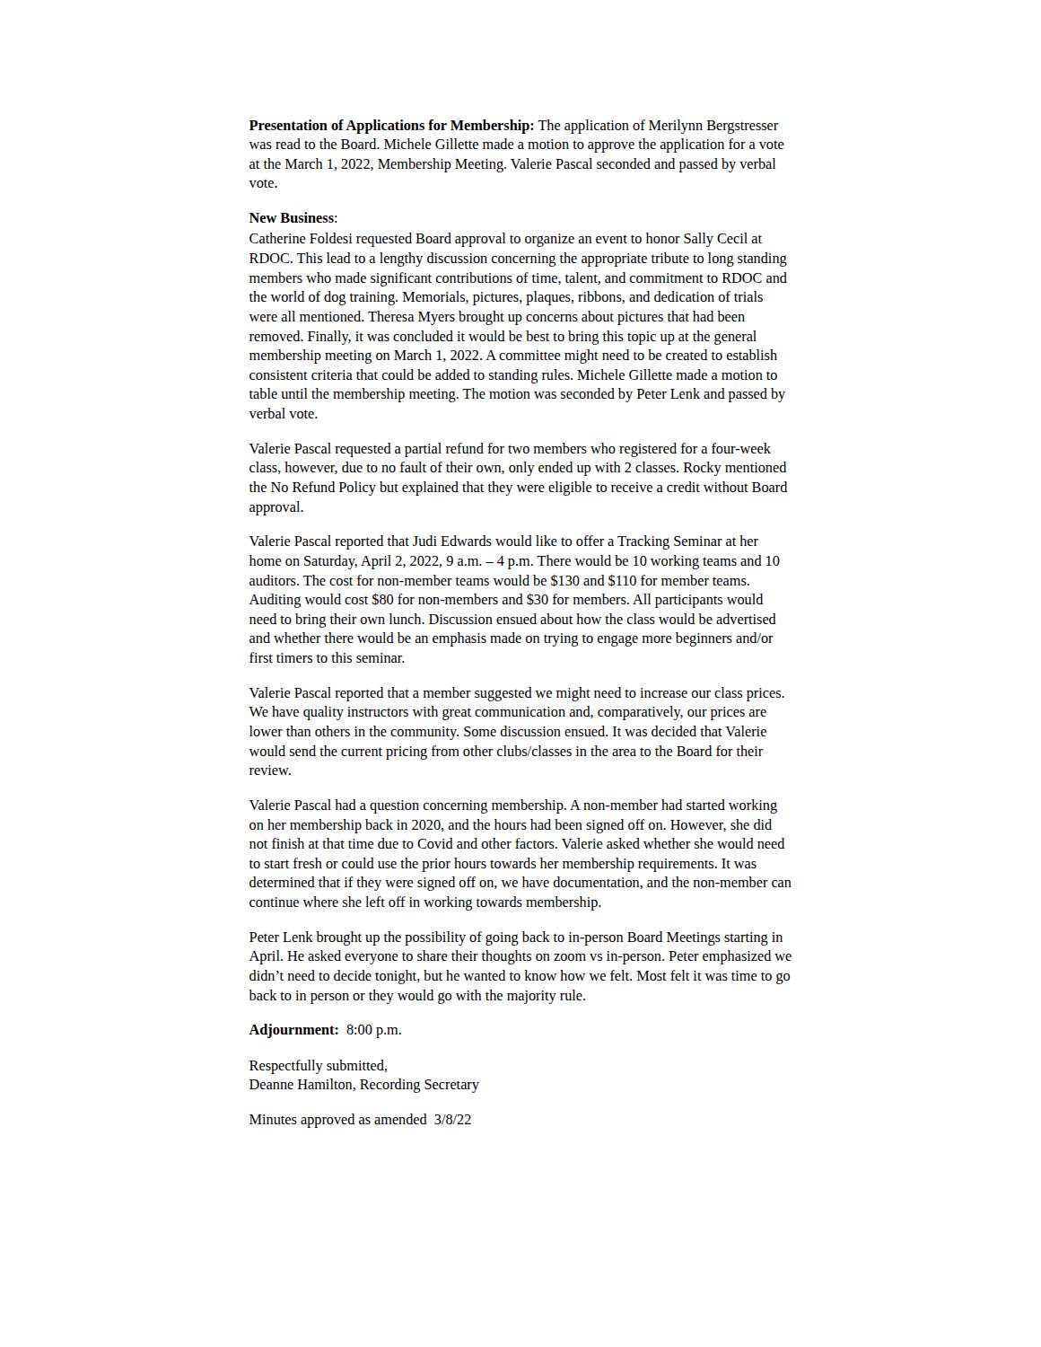Presentation of Applications for Membership: The application of Merilynn Bergstresser was read to the Board. Michele Gillette made a motion to approve the application for a vote at the March 1, 2022, Membership Meeting. Valerie Pascal seconded and passed by verbal vote.
New Business:
Catherine Foldesi requested Board approval to organize an event to honor Sally Cecil at RDOC. This lead to a lengthy discussion concerning the appropriate tribute to long standing members who made significant contributions of time, talent, and commitment to RDOC and the world of dog training. Memorials, pictures, plaques, ribbons, and dedication of trials were all mentioned. Theresa Myers brought up concerns about pictures that had been removed. Finally, it was concluded it would be best to bring this topic up at the general membership meeting on March 1, 2022. A committee might need to be created to establish consistent criteria that could be added to standing rules. Michele Gillette made a motion to table until the membership meeting. The motion was seconded by Peter Lenk and passed by verbal vote.
Valerie Pascal requested a partial refund for two members who registered for a four-week class, however, due to no fault of their own, only ended up with 2 classes. Rocky mentioned the No Refund Policy but explained that they were eligible to receive a credit without Board approval.
Valerie Pascal reported that Judi Edwards would like to offer a Tracking Seminar at her home on Saturday, April 2, 2022, 9 a.m. – 4 p.m. There would be 10 working teams and 10 auditors. The cost for non-member teams would be $130 and $110 for member teams. Auditing would cost $80 for non-members and $30 for members. All participants would need to bring their own lunch. Discussion ensued about how the class would be advertised and whether there would be an emphasis made on trying to engage more beginners and/or first timers to this seminar.
Valerie Pascal reported that a member suggested we might need to increase our class prices. We have quality instructors with great communication and, comparatively, our prices are lower than others in the community. Some discussion ensued. It was decided that Valerie would send the current pricing from other clubs/classes in the area to the Board for their review.
Valerie Pascal had a question concerning membership. A non-member had started working on her membership back in 2020, and the hours had been signed off on. However, she did not finish at that time due to Covid and other factors. Valerie asked whether she would need to start fresh or could use the prior hours towards her membership requirements. It was determined that if they were signed off on, we have documentation, and the non-member can continue where she left off in working towards membership.
Peter Lenk brought up the possibility of going back to in-person Board Meetings starting in April. He asked everyone to share their thoughts on zoom vs in-person. Peter emphasized we didn’t need to decide tonight, but he wanted to know how we felt. Most felt it was time to go back to in person or they would go with the majority rule.
Adjournment: 8:00 p.m.
Respectfully submitted,
Deanne Hamilton, Recording Secretary
Minutes approved as amended 3/8/22